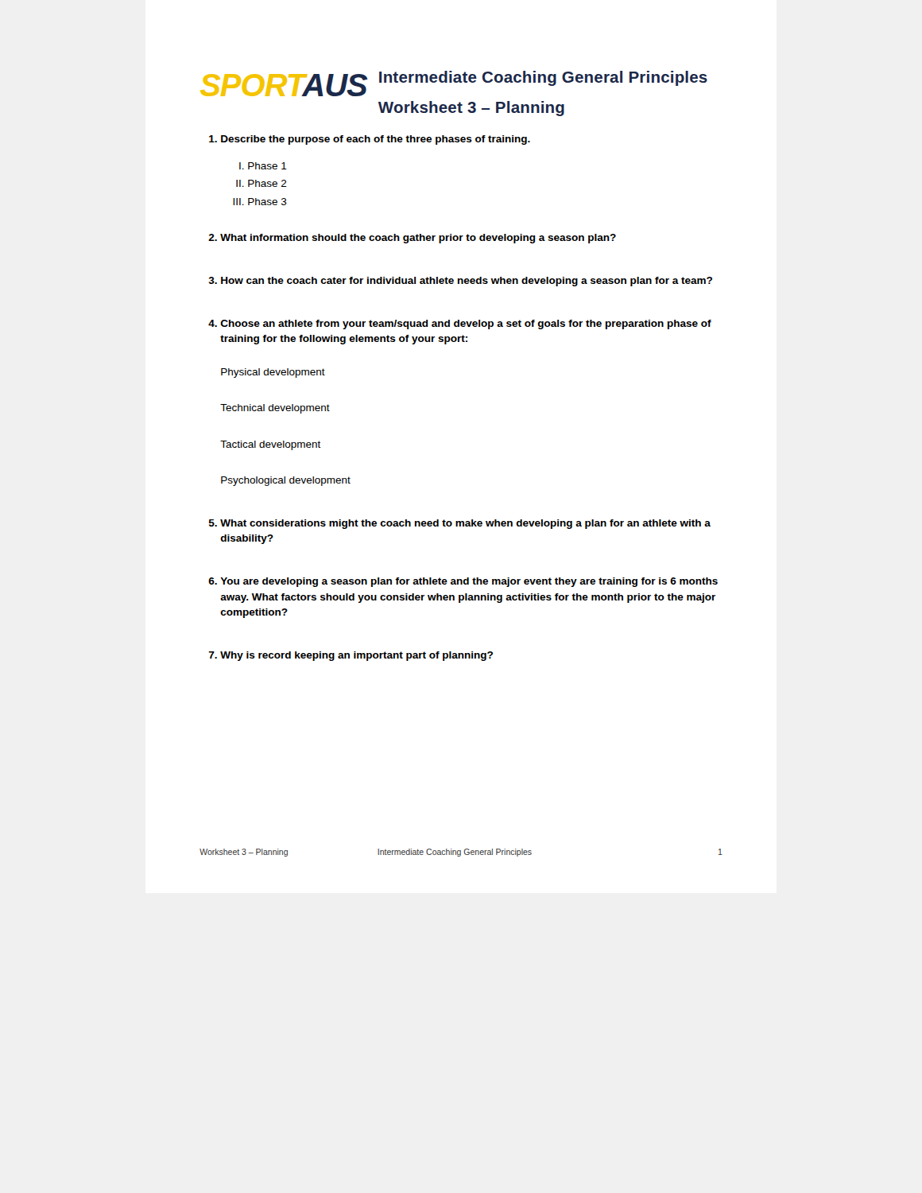SPORT AUS
Intermediate Coaching General Principles
Worksheet 3 – Planning
Describe the purpose of each of the three phases of training.
Phase 1
Phase 2
Phase 3
What information should the coach gather prior to developing a season plan?
How can the coach cater for individual athlete needs when developing a season plan for a team?
Choose an athlete from your team/squad and develop a set of goals for the preparation phase of training for the following elements of your sport:
Physical development
Technical development
Tactical development
Psychological development
What considerations might the coach need to make when developing a plan for an athlete with a disability?
You are developing a season plan for athlete and the major event they are training for is 6 months away. What factors should you consider when planning activities for the month prior to the major competition?
Why is record keeping an important part of planning?
Worksheet 3 – Planning
Intermediate Coaching General Principles
1